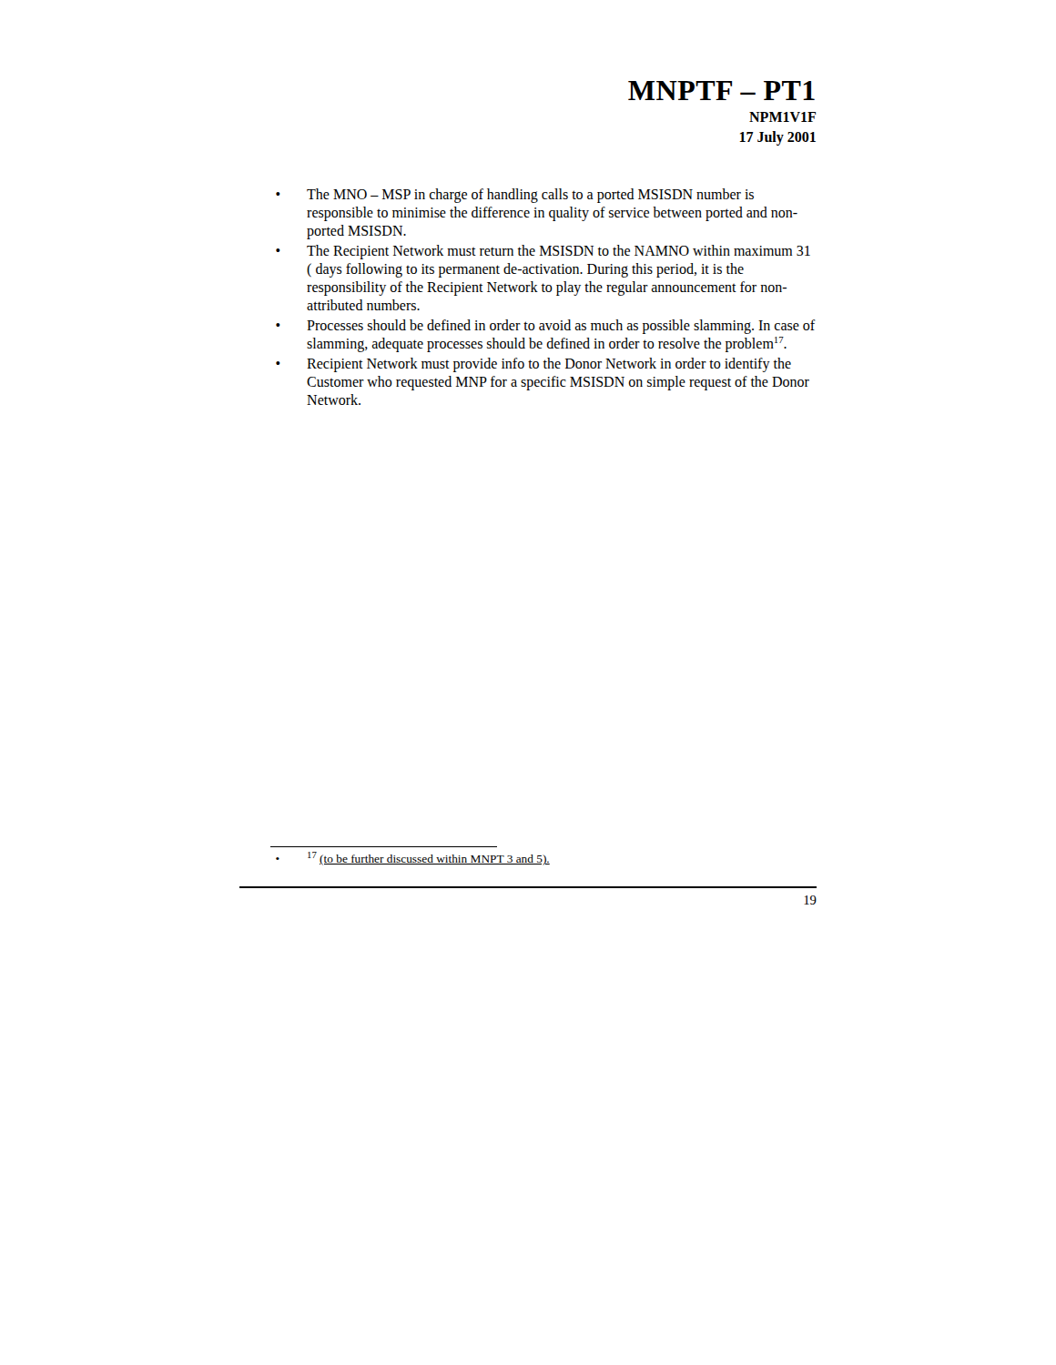MNPTF – PT1
NPM1V1F
17 July 2001
The MNO – MSP in charge of handling calls to a ported MSISDN number is responsible to minimise the difference in quality of service between ported and non-ported MSISDN.
The Recipient Network must return the MSISDN to the NAMNO within maximum 31 ( days following to its permanent de-activation. During this period, it is the responsibility of the Recipient Network to play the regular announcement for non-attributed numbers.
Processes should be defined in order to avoid as much as possible slamming. In case of slamming, adequate processes should be defined in order to resolve the problem17.
Recipient Network must provide info to the Donor Network in order to identify the Customer who requested MNP for a specific MSISDN on simple request of the Donor Network.
17 (to be further discussed within MNPT 3 and 5).
19